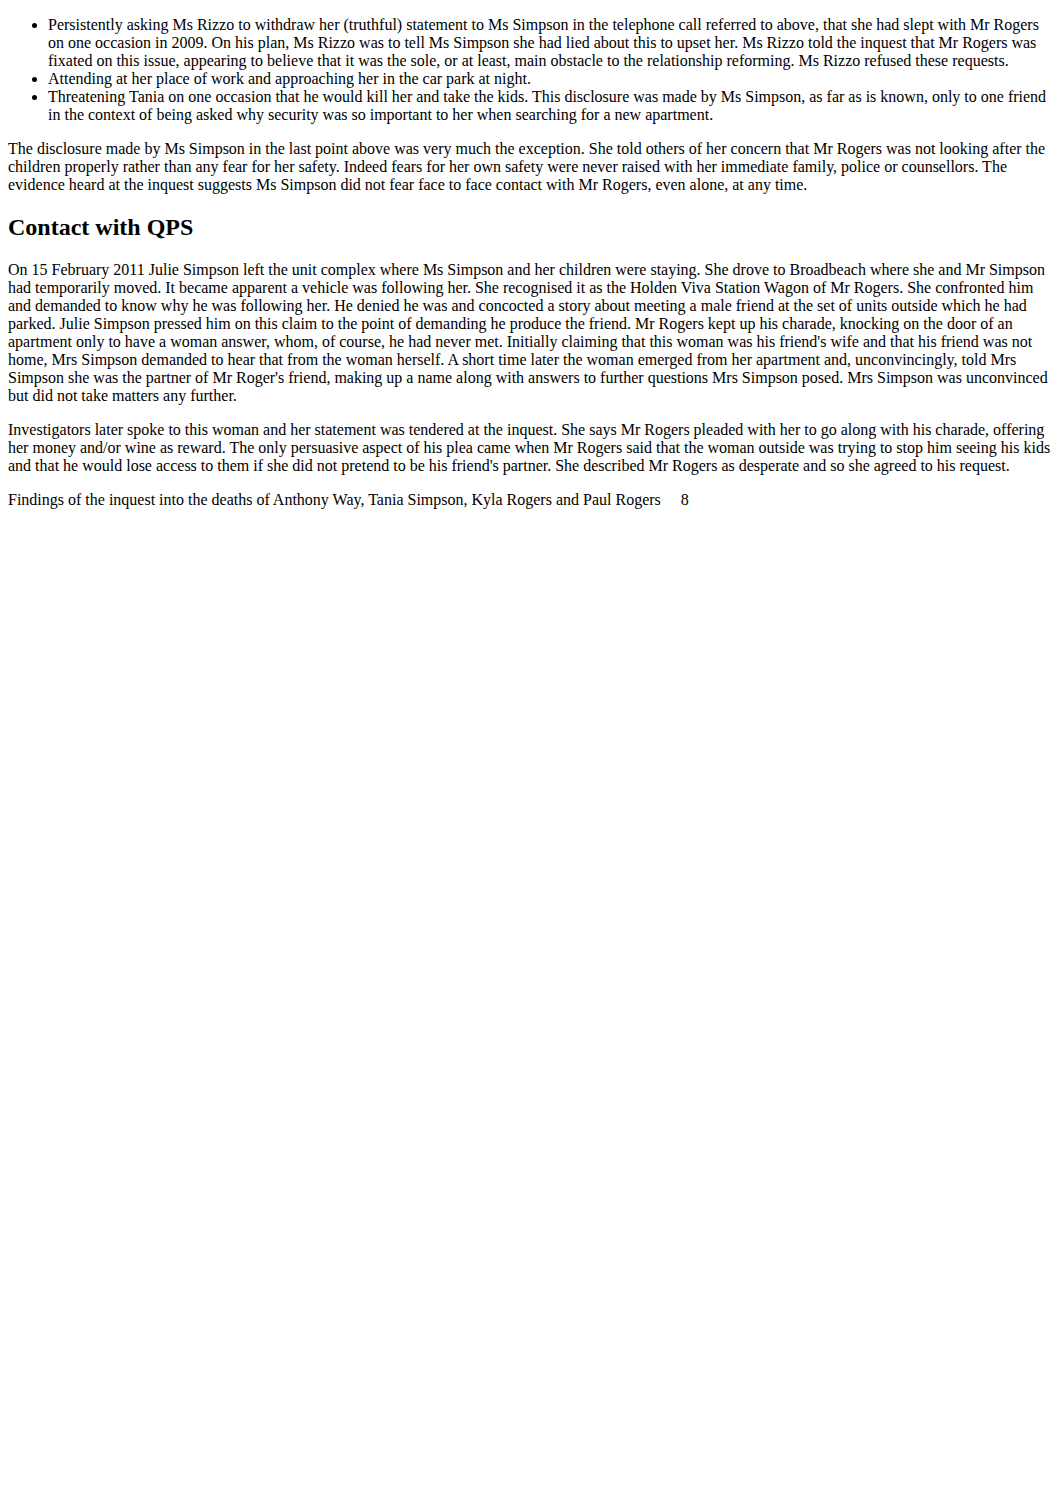Persistently asking Ms Rizzo to withdraw her (truthful) statement to Ms Simpson in the telephone call referred to above, that she had slept with Mr Rogers on one occasion in 2009. On his plan, Ms Rizzo was to tell Ms Simpson she had lied about this to upset her. Ms Rizzo told the inquest that Mr Rogers was fixated on this issue, appearing to believe that it was the sole, or at least, main obstacle to the relationship reforming. Ms Rizzo refused these requests.
Attending at her place of work and approaching her in the car park at night.
Threatening Tania on one occasion that he would kill her and take the kids. This disclosure was made by Ms Simpson, as far as is known, only to one friend in the context of being asked why security was so important to her when searching for a new apartment.
The disclosure made by Ms Simpson in the last point above was very much the exception. She told others of her concern that Mr Rogers was not looking after the children properly rather than any fear for her safety. Indeed fears for her own safety were never raised with her immediate family, police or counsellors. The evidence heard at the inquest suggests Ms Simpson did not fear face to face contact with Mr Rogers, even alone, at any time.
Contact with QPS
On 15 February 2011 Julie Simpson left the unit complex where Ms Simpson and her children were staying. She drove to Broadbeach where she and Mr Simpson had temporarily moved. It became apparent a vehicle was following her. She recognised it as the Holden Viva Station Wagon of Mr Rogers. She confronted him and demanded to know why he was following her. He denied he was and concocted a story about meeting a male friend at the set of units outside which he had parked. Julie Simpson pressed him on this claim to the point of demanding he produce the friend. Mr Rogers kept up his charade, knocking on the door of an apartment only to have a woman answer, whom, of course, he had never met. Initially claiming that this woman was his friend's wife and that his friend was not home, Mrs Simpson demanded to hear that from the woman herself. A short time later the woman emerged from her apartment and, unconvincingly, told Mrs Simpson she was the partner of Mr Roger's friend, making up a name along with answers to further questions Mrs Simpson posed. Mrs Simpson was unconvinced but did not take matters any further.
Investigators later spoke to this woman and her statement was tendered at the inquest. She says Mr Rogers pleaded with her to go along with his charade, offering her money and/or wine as reward. The only persuasive aspect of his plea came when Mr Rogers said that the woman outside was trying to stop him seeing his kids and that he would lose access to them if she did not pretend to be his friend's partner. She described Mr Rogers as desperate and so she agreed to his request.
Findings of the inquest into the deaths of Anthony Way, Tania Simpson, Kyla Rogers and Paul Rogers 8